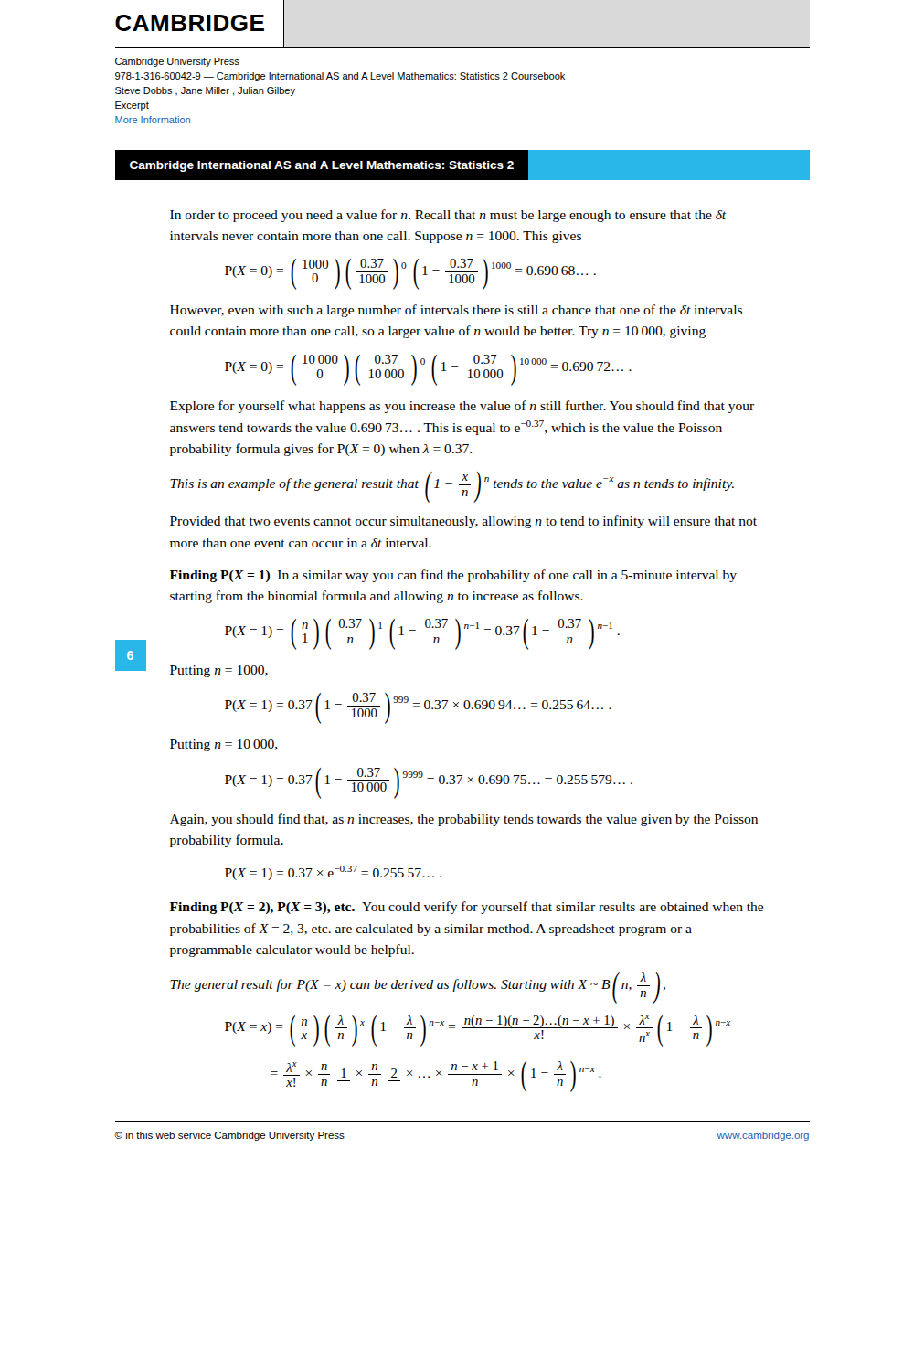CAMBRIDGE
Cambridge University Press
978-1-316-60042-9 — Cambridge International AS and A Level Mathematics: Statistics 2 Coursebook
Steve Dobbs , Jane Miller , Julian Gilbey
Excerpt
More Information
Cambridge International AS and A Level Mathematics: Statistics 2
6
In order to proceed you need a value for n. Recall that n must be large enough to ensure that the δt intervals never contain more than one call. Suppose n = 1000. This gives
P(X = 0) = (10000)(0.371000)0 (1 − 0.371000)1000 = 0.690 68… .
However, even with such a large number of intervals there is still a chance that one of the δt intervals could contain more than one call, so a larger value of n would be better. Try n = 10 000, giving
P(X = 0) = (10 0000)(0.3710 000)0 (1 − 0.3710 000)10 000 = 0.690 72… .
Explore for yourself what happens as you increase the value of n still further. You should find that your answers tend towards the value 0.690 73… . This is equal to e−0.37, which is the value the Poisson probability formula gives for P(X = 0) when λ = 0.37.
This is an example of the general result that (1 − xn)n tends to the value e−x as n tends to infinity.
Provided that two events cannot occur simultaneously, allowing n to tend to infinity will ensure that not more than one event can occur in a δt interval.
Finding P(X = 1) In a similar way you can find the probability of one call in a 5-minute interval by starting from the binomial formula and allowing n to increase as follows.
P(X = 1) = (n 1)(0.37 n)1 (1 − 0.37 n)n−1 = 0.37(1 − 0.37 n)n−1 .
Putting n = 1000,
P(X = 1) = 0.37(1 − 0.371000)999 = 0.37 × 0.690 94… = 0.255 64… .
Putting n = 10 000,
P(X = 1) = 0.37(1 − 0.3710 000)9999 = 0.37 × 0.690 75… = 0.255 579… .
Again, you should find that, as n increases, the probability tends towards the value given by the Poisson probability formula,
P(X = 1) = 0.37 × e−0.37 = 0.255 57… .
Finding P(X = 2), P(X = 3), etc. You could verify for yourself that similar results are obtained when the probabilities of X = 2, 3, etc. are calculated by a similar method. A spreadsheet program or a programmable calculator would be helpful.
The general result for P(X = x) can be derived as follows. Starting with X ~ B(n, λn),
P(X = x) = (nx)(λn)x (1 − λn)n−x = n(n − 1)(n − 2)…(n − x + 1) x! × λx nx(1 − λn)n−x
= λx x! × nn 1 × nn 2 × … × n − x + 1 n × (1 − λn)n−x .
© in this web service Cambridge University Press
www.cambridge.org